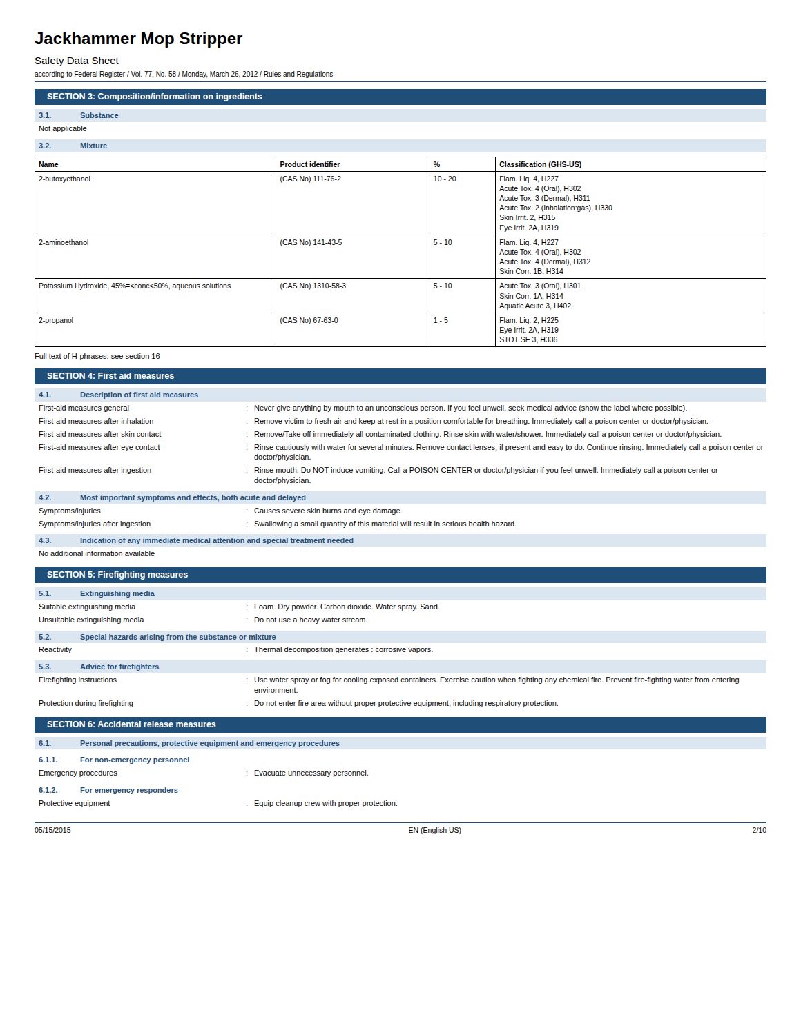Jackhammer Mop Stripper
Safety Data Sheet
according to Federal Register / Vol. 77, No. 58 / Monday, March 26, 2012 / Rules and Regulations
SECTION 3: Composition/information on ingredients
3.1. Substance
Not applicable
3.2. Mixture
| Name | Product identifier | % | Classification (GHS-US) |
| --- | --- | --- | --- |
| 2-butoxyethanol | (CAS No) 111-76-2 | 10 - 20 | Flam. Liq. 4, H227 Acute Tox. 4 (Oral), H302 Acute Tox. 3 (Dermal), H311 Acute Tox. 2 (Inhalation:gas), H330 Skin Irrit. 2, H315 Eye Irrit. 2A, H319 |
| 2-aminoethanol | (CAS No) 141-43-5 | 5 - 10 | Flam. Liq. 4, H227 Acute Tox. 4 (Oral), H302 Acute Tox. 4 (Dermal), H312 Skin Corr. 1B, H314 |
| Potassium Hydroxide, 45%=<conc<50%, aqueous solutions | (CAS No) 1310-58-3 | 5 - 10 | Acute Tox. 3 (Oral), H301 Skin Corr. 1A, H314 Aquatic Acute 3, H402 |
| 2-propanol | (CAS No) 67-63-0 | 1 - 5 | Flam. Liq. 2, H225 Eye Irrit. 2A, H319 STOT SE 3, H336 |
Full text of H-phrases: see section 16
SECTION 4: First aid measures
4.1. Description of first aid measures
| First-aid measures general | : | Never give anything by mouth to an unconscious person. If you feel unwell, seek medical advice (show the label where possible). |
| First-aid measures after inhalation | : | Remove victim to fresh air and keep at rest in a position comfortable for breathing. Immediately call a poison center or doctor/physician. |
| First-aid measures after skin contact | : | Remove/Take off immediately all contaminated clothing. Rinse skin with water/shower. Immediately call a poison center or doctor/physician. |
| First-aid measures after eye contact | : | Rinse cautiously with water for several minutes. Remove contact lenses, if present and easy to do. Continue rinsing. Immediately call a poison center or doctor/physician. |
| First-aid measures after ingestion | : | Rinse mouth. Do NOT induce vomiting. Call a POISON CENTER or doctor/physician if you feel unwell. Immediately call a poison center or doctor/physician. |
4.2. Most important symptoms and effects, both acute and delayed
| Symptoms/injuries | : | Causes severe skin burns and eye damage. |
| Symptoms/injuries after ingestion | : | Swallowing a small quantity of this material will result in serious health hazard. |
4.3. Indication of any immediate medical attention and special treatment needed
No additional information available
SECTION 5: Firefighting measures
5.1. Extinguishing media
| Suitable extinguishing media | : | Foam. Dry powder. Carbon dioxide. Water spray. Sand. |
| Unsuitable extinguishing media | : | Do not use a heavy water stream. |
5.2. Special hazards arising from the substance or mixture
| Reactivity | : | Thermal decomposition generates : corrosive vapors. |
5.3. Advice for firefighters
| Firefighting instructions | : | Use water spray or fog for cooling exposed containers. Exercise caution when fighting any chemical fire. Prevent fire-fighting water from entering environment. |
| Protection during firefighting | : | Do not enter fire area without proper protective equipment, including respiratory protection. |
SECTION 6: Accidental release measures
6.1. Personal precautions, protective equipment and emergency procedures
6.1.1. For non-emergency personnel
| Emergency procedures | : | Evacuate unnecessary personnel. |
6.1.2. For emergency responders
| Protective equipment | : | Equip cleanup crew with proper protection. |
05/15/2015 EN (English US) 2/10